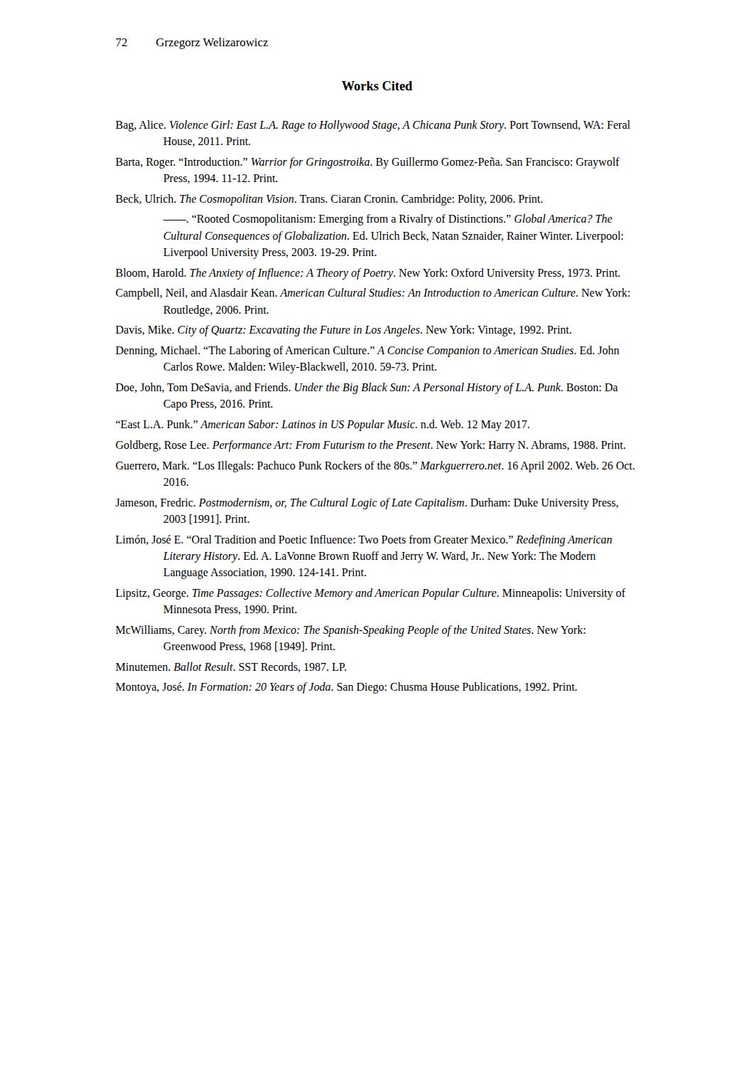72 Grzegorz Welizarowicz
Works Cited
Bag, Alice. Violence Girl: East L.A. Rage to Hollywood Stage, A Chicana Punk Story. Port Townsend, WA: Feral House, 2011. Print.
Barta, Roger. “Introduction.” Warrior for Gringostroika. By Guillermo Gomez-Peña. San Francisco: Graywolf Press, 1994. 11-12. Print.
Beck, Ulrich. The Cosmopolitan Vision. Trans. Ciaran Cronin. Cambridge: Polity, 2006. Print.
——. “Rooted Cosmopolitanism: Emerging from a Rivalry of Distinctions.” Global America? The Cultural Consequences of Globalization. Ed. Ulrich Beck, Natan Sznaider, Rainer Winter. Liverpool: Liverpool University Press, 2003. 19-29. Print.
Bloom, Harold. The Anxiety of Influence: A Theory of Poetry. New York: Oxford University Press, 1973. Print.
Campbell, Neil, and Alasdair Kean. American Cultural Studies: An Introduction to American Culture. New York: Routledge, 2006. Print.
Davis, Mike. City of Quartz: Excavating the Future in Los Angeles. New York: Vintage, 1992. Print.
Denning, Michael. “The Laboring of American Culture.” A Concise Companion to American Studies. Ed. John Carlos Rowe. Malden: Wiley-Blackwell, 2010. 59-73. Print.
Doe, John, Tom DeSavia, and Friends. Under the Big Black Sun: A Personal History of L.A. Punk. Boston: Da Capo Press, 2016. Print.
“East L.A. Punk.” American Sabor: Latinos in US Popular Music. n.d. Web. 12 May 2017.
Goldberg, Rose Lee. Performance Art: From Futurism to the Present. New York: Harry N. Abrams, 1988. Print.
Guerrero, Mark. “Los Illegals: Pachuco Punk Rockers of the 80s.” Markguerrero.net. 16 April 2002. Web. 26 Oct. 2016.
Jameson, Fredric. Postmodernism, or, The Cultural Logic of Late Capitalism. Durham: Duke University Press, 2003 [1991]. Print.
Limón, José E. “Oral Tradition and Poetic Influence: Two Poets from Greater Mexico.” Redefining American Literary History. Ed. A. LaVonne Brown Ruoff and Jerry W. Ward, Jr.. New York: The Modern Language Association, 1990. 124-141. Print.
Lipsitz, George. Time Passages: Collective Memory and American Popular Culture. Minneapolis: University of Minnesota Press, 1990. Print.
McWilliams, Carey. North from Mexico: The Spanish-Speaking People of the United States. New York: Greenwood Press, 1968 [1949]. Print.
Minutemen. Ballot Result. SST Records, 1987. LP.
Montoya, José. In Formation: 20 Years of Joda. San Diego: Chusma House Publications, 1992. Print.